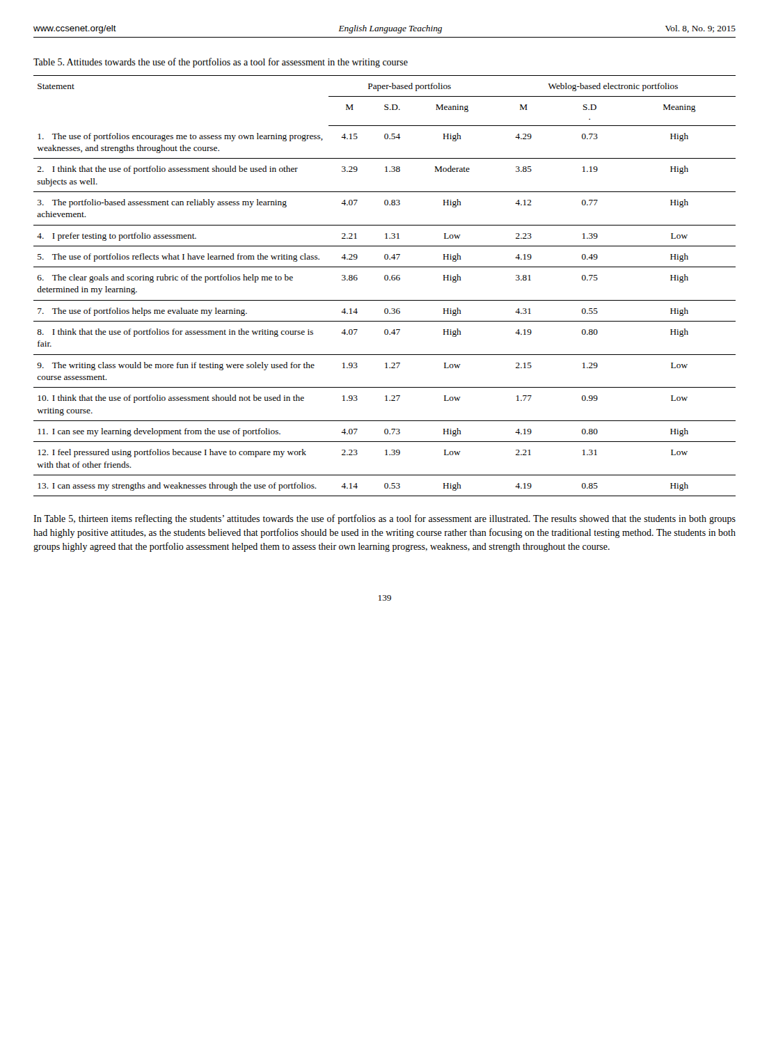www.ccsenet.org/elt English Language Teaching Vol. 8, No. 9; 2015
Table 5. Attitudes towards the use of the portfolios as a tool for assessment in the writing course
| Statement | Paper-based portfolios | Weblog-based electronic portfolios |
| --- | --- | --- |
| M | S.D. | Meaning | M | S.D . | Meaning |
| 1. The use of portfolios encourages me to assess my own learning progress, weaknesses, and strengths throughout the course. | 4.15 | 0.54 | High | 4.29 | 0.73 | High |
| 2. I think that the use of portfolio assessment should be used in other subjects as well. | 3.29 | 1.38 | Moderate | 3.85 | 1.19 | High |
| 3. The portfolio-based assessment can reliably assess my learning achievement. | 4.07 | 0.83 | High | 4.12 | 0.77 | High |
| 4. I prefer testing to portfolio assessment. | 2.21 | 1.31 | Low | 2.23 | 1.39 | Low |
| 5. The use of portfolios reflects what I have learned from the writing class. | 4.29 | 0.47 | High | 4.19 | 0.49 | High |
| 6. The clear goals and scoring rubric of the portfolios help me to be determined in my learning. | 3.86 | 0.66 | High | 3.81 | 0.75 | High |
| 7. The use of portfolios helps me evaluate my learning. | 4.14 | 0.36 | High | 4.31 | 0.55 | High |
| 8. I think that the use of portfolios for assessment in the writing course is fair. | 4.07 | 0.47 | High | 4.19 | 0.80 | High |
| 9. The writing class would be more fun if testing were solely used for the course assessment. | 1.93 | 1.27 | Low | 2.15 | 1.29 | Low |
| 10. I think that the use of portfolio assessment should not be used in the writing course. | 1.93 | 1.27 | Low | 1.77 | 0.99 | Low |
| 11. I can see my learning development from the use of portfolios. | 4.07 | 0.73 | High | 4.19 | 0.80 | High |
| 12. I feel pressured using portfolios because I have to compare my work with that of other friends. | 2.23 | 1.39 | Low | 2.21 | 1.31 | Low |
| 13. I can assess my strengths and weaknesses through the use of portfolios. | 4.14 | 0.53 | High | 4.19 | 0.85 | High |
In Table 5, thirteen items reflecting the students’ attitudes towards the use of portfolios as a tool for assessment are illustrated. The results showed that the students in both groups had highly positive attitudes, as the students believed that portfolios should be used in the writing course rather than focusing on the traditional testing method. The students in both groups highly agreed that the portfolio assessment helped them to assess their own learning progress, weakness, and strength throughout the course.
139